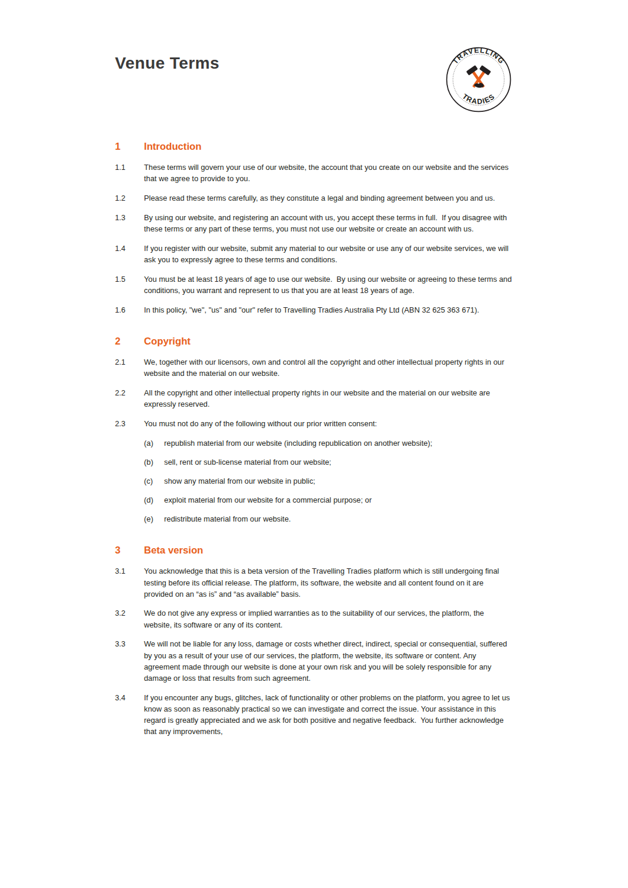Venue Terms
TRAVELLING TRADIES
1 Introduction
1.1 These terms will govern your use of our website, the account that you create on our website and the services that we agree to provide to you.
1.2 Please read these terms carefully, as they constitute a legal and binding agreement between you and us.
1.3 By using our website, and registering an account with us, you accept these terms in full. If you disagree with these terms or any part of these terms, you must not use our website or create an account with us.
1.4 If you register with our website, submit any material to our website or use any of our website services, we will ask you to expressly agree to these terms and conditions.
1.5 You must be at least 18 years of age to use our website. By using our website or agreeing to these terms and conditions, you warrant and represent to us that you are at least 18 years of age.
1.6 In this policy, "we", "us" and "our" refer to Travelling Tradies Australia Pty Ltd (ABN 32 625 363 671).
2 Copyright
2.1 We, together with our licensors, own and control all the copyright and other intellectual property rights in our website and the material on our website.
2.2 All the copyright and other intellectual property rights in our website and the material on our website are expressly reserved.
2.3 You must not do any of the following without our prior written consent:
(a) republish material from our website (including republication on another website);
(b) sell, rent or sub-license material from our website;
(c) show any material from our website in public;
(d) exploit material from our website for a commercial purpose; or
(e) redistribute material from our website.
3 Beta version
3.1 You acknowledge that this is a beta version of the Travelling Tradies platform which is still undergoing final testing before its official release. The platform, its software, the website and all content found on it are provided on an “as is” and “as available” basis.
3.2 We do not give any express or implied warranties as to the suitability of our services, the platform, the website, its software or any of its content.
3.3 We will not be liable for any loss, damage or costs whether direct, indirect, special or consequential, suffered by you as a result of your use of our services, the platform, the website, its software or content. Any agreement made through our website is done at your own risk and you will be solely responsible for any damage or loss that results from such agreement.
3.4 If you encounter any bugs, glitches, lack of functionality or other problems on the platform, you agree to let us know as soon as reasonably practical so we can investigate and correct the issue. Your assistance in this regard is greatly appreciated and we ask for both positive and negative feedback. You further acknowledge that any improvements,